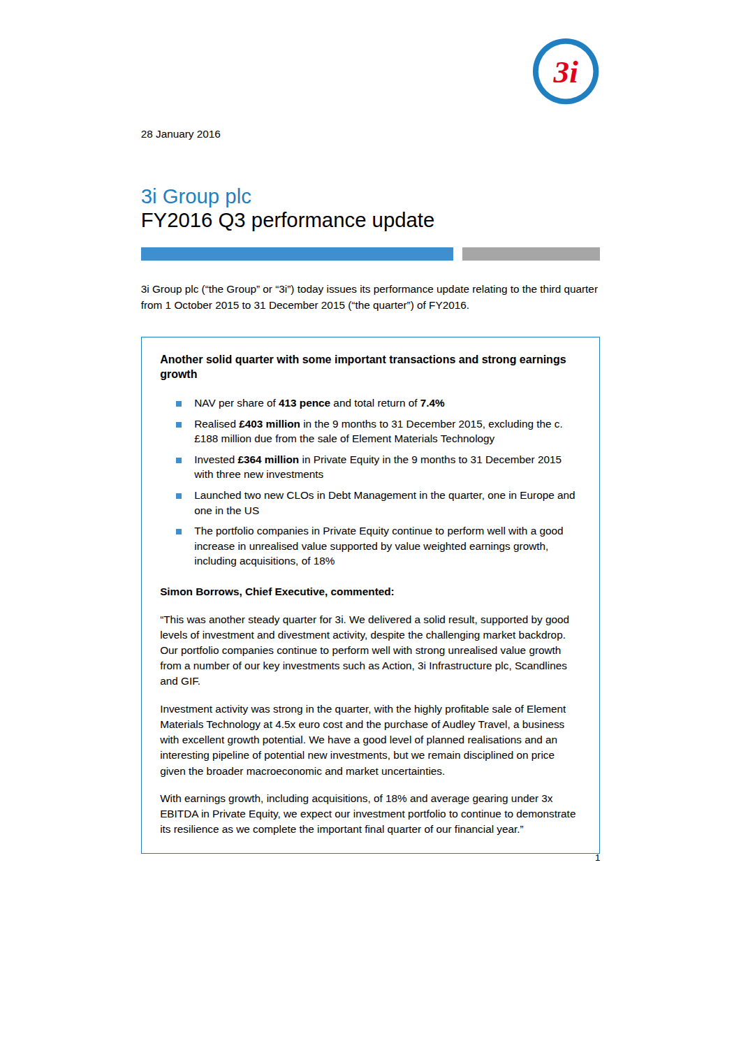3i
28 January 2016
3i Group plc
FY2016 Q3 performance update
3i Group plc (“the Group” or “3i”) today issues its performance update relating to the third quarter from 1 October 2015 to 31 December 2015 (“the quarter”) of FY2016.
Another solid quarter with some important transactions and strong earnings growth
NAV per share of 413 pence and total return of 7.4%
Realised £403 million in the 9 months to 31 December 2015, excluding the c.£188 million due from the sale of Element Materials Technology
Invested £364 million in Private Equity in the 9 months to 31 December 2015 with three new investments
Launched two new CLOs in Debt Management in the quarter, one in Europe and one in the US
The portfolio companies in Private Equity continue to perform well with a good increase in unrealised value supported by value weighted earnings growth, including acquisitions, of 18%
Simon Borrows, Chief Executive, commented:
“This was another steady quarter for 3i. We delivered a solid result, supported by good levels of investment and divestment activity, despite the challenging market backdrop. Our portfolio companies continue to perform well with strong unrealised value growth from a number of our key investments such as Action, 3i Infrastructure plc, Scandlines and GIF.
Investment activity was strong in the quarter, with the highly profitable sale of Element Materials Technology at 4.5x euro cost and the purchase of Audley Travel, a business with excellent growth potential. We have a good level of planned realisations and an interesting pipeline of potential new investments, but we remain disciplined on price given the broader macroeconomic and market uncertainties.
With earnings growth, including acquisitions, of 18% and average gearing under 3x EBITDA in Private Equity, we expect our investment portfolio to continue to demonstrate its resilience as we complete the important final quarter of our financial year.”
1